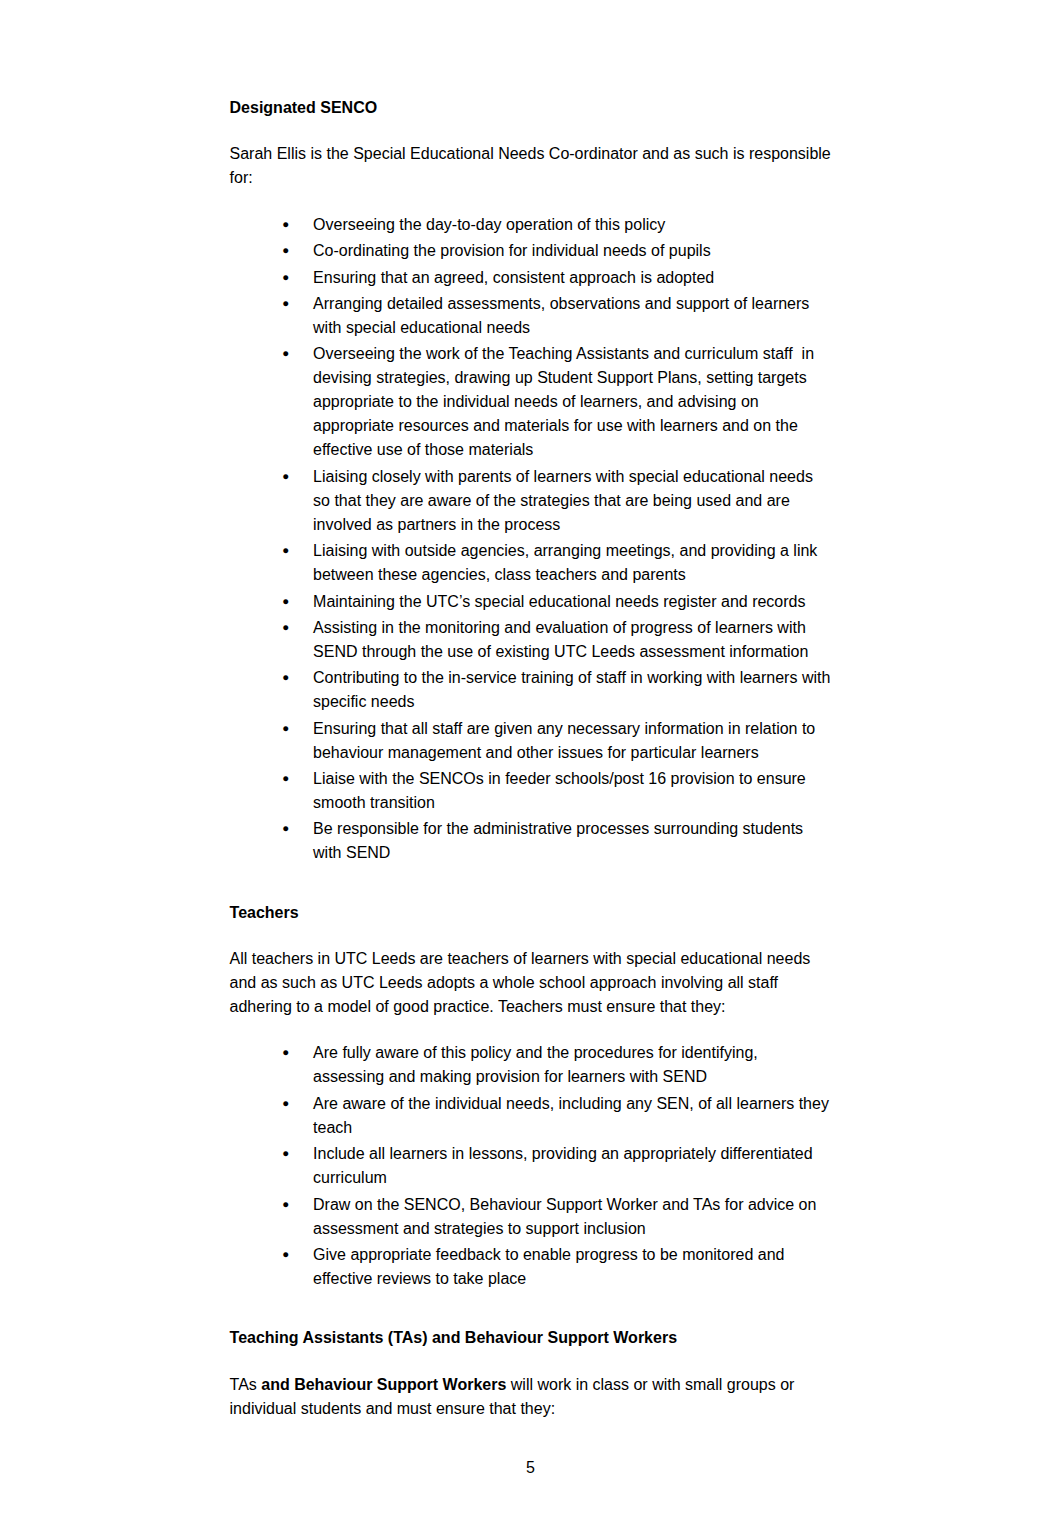Designated SENCO
Sarah Ellis is the Special Educational Needs Co-ordinator and as such is responsible for:
Overseeing the day-to-day operation of this policy
Co-ordinating the provision for individual needs of pupils
Ensuring that an agreed, consistent approach is adopted
Arranging detailed assessments, observations and support of learners with special educational needs
Overseeing the work of the Teaching Assistants and curriculum staff in devising strategies, drawing up Student Support Plans, setting targets appropriate to the individual needs of learners, and advising on appropriate resources and materials for use with learners and on the effective use of those materials
Liaising closely with parents of learners with special educational needs so that they are aware of the strategies that are being used and are involved as partners in the process
Liaising with outside agencies, arranging meetings, and providing a link between these agencies, class teachers and parents
Maintaining the UTC’s special educational needs register and records
Assisting in the monitoring and evaluation of progress of learners with SEND through the use of existing UTC Leeds assessment information
Contributing to the in-service training of staff in working with learners with specific needs
Ensuring that all staff are given any necessary information in relation to behaviour management and other issues for particular learners
Liaise with the SENCOs in feeder schools/post 16 provision to ensure smooth transition
Be responsible for the administrative processes surrounding students with SEND
Teachers
All teachers in UTC Leeds are teachers of learners with special educational needs and as such as UTC Leeds adopts a whole school approach involving all staff adhering to a model of good practice. Teachers must ensure that they:
Are fully aware of this policy and the procedures for identifying, assessing and making provision for learners with SEND
Are aware of the individual needs, including any SEN, of all learners they teach
Include all learners in lessons, providing an appropriately differentiated curriculum
Draw on the SENCO, Behaviour Support Worker and TAs for advice on assessment and strategies to support inclusion
Give appropriate feedback to enable progress to be monitored and effective reviews to take place
Teaching Assistants (TAs) and Behaviour Support Workers
TAs and Behaviour Support Workers will work in class or with small groups or individual students and must ensure that they:
5